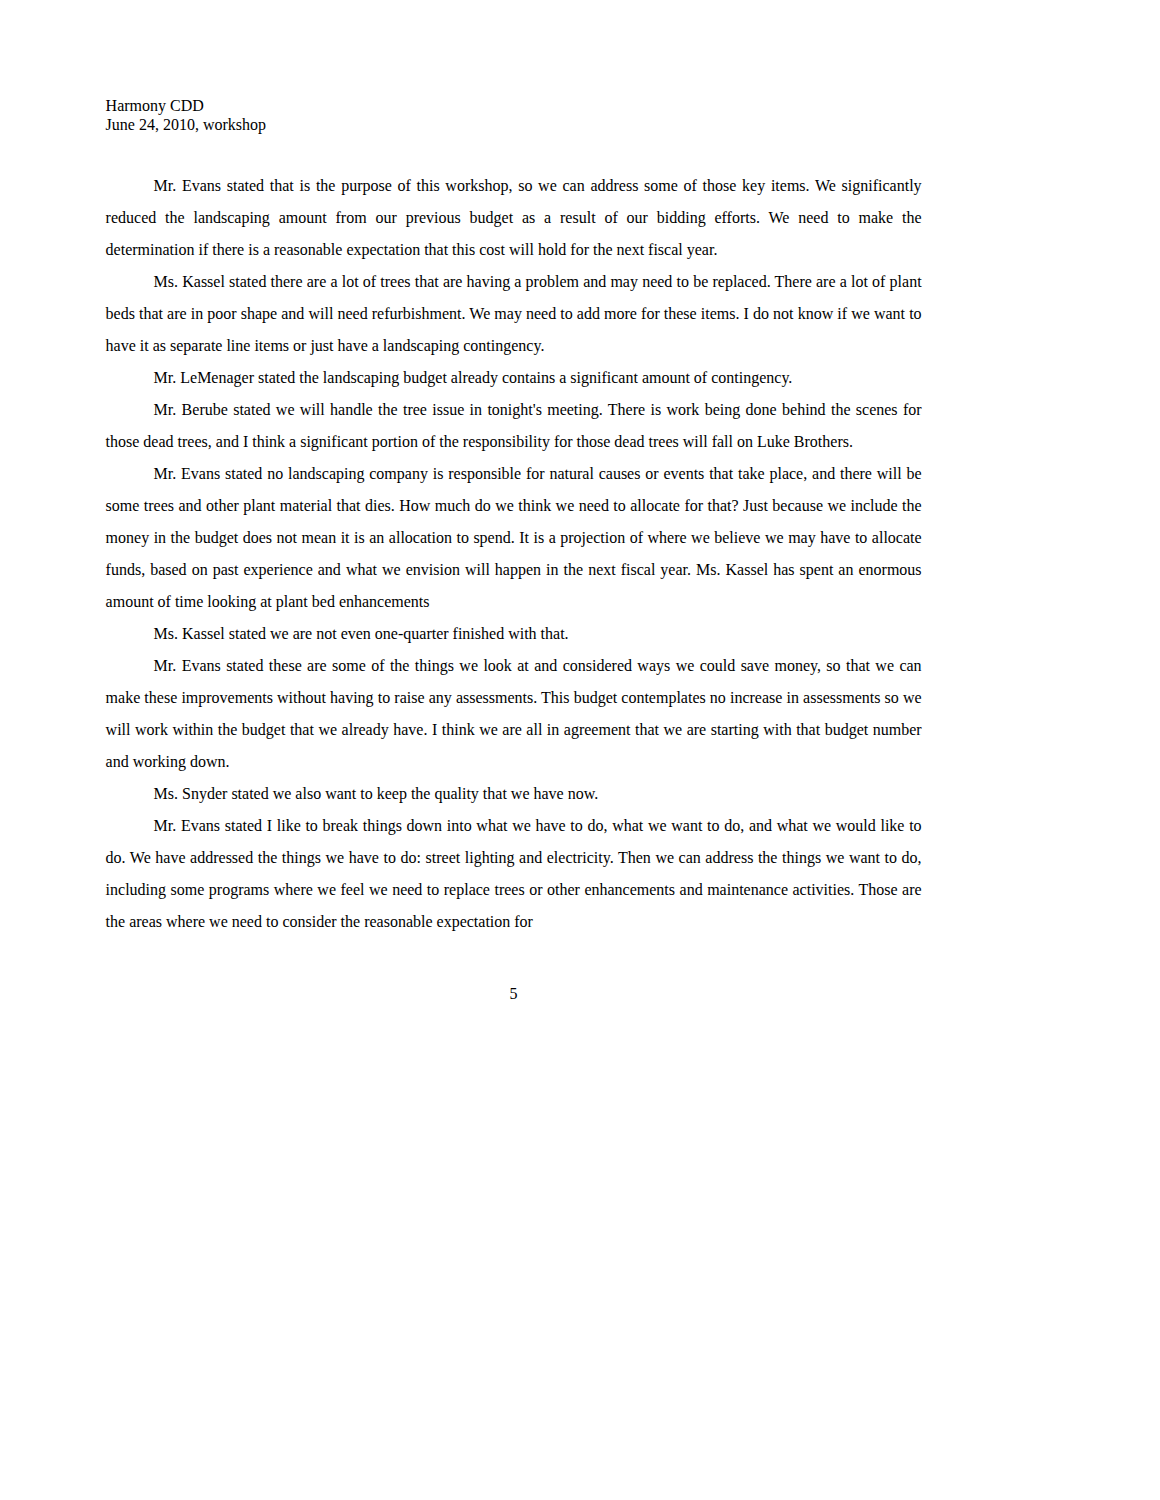Harmony CDD
June 24, 2010, workshop
Mr. Evans stated that is the purpose of this workshop, so we can address some of those key items. We significantly reduced the landscaping amount from our previous budget as a result of our bidding efforts. We need to make the determination if there is a reasonable expectation that this cost will hold for the next fiscal year.
Ms. Kassel stated there are a lot of trees that are having a problem and may need to be replaced. There are a lot of plant beds that are in poor shape and will need refurbishment. We may need to add more for these items. I do not know if we want to have it as separate line items or just have a landscaping contingency.
Mr. LeMenager stated the landscaping budget already contains a significant amount of contingency.
Mr. Berube stated we will handle the tree issue in tonight's meeting. There is work being done behind the scenes for those dead trees, and I think a significant portion of the responsibility for those dead trees will fall on Luke Brothers.
Mr. Evans stated no landscaping company is responsible for natural causes or events that take place, and there will be some trees and other plant material that dies. How much do we think we need to allocate for that? Just because we include the money in the budget does not mean it is an allocation to spend. It is a projection of where we believe we may have to allocate funds, based on past experience and what we envision will happen in the next fiscal year. Ms. Kassel has spent an enormous amount of time looking at plant bed enhancements
Ms. Kassel stated we are not even one-quarter finished with that.
Mr. Evans stated these are some of the things we look at and considered ways we could save money, so that we can make these improvements without having to raise any assessments. This budget contemplates no increase in assessments so we will work within the budget that we already have. I think we are all in agreement that we are starting with that budget number and working down.
Ms. Snyder stated we also want to keep the quality that we have now.
Mr. Evans stated I like to break things down into what we have to do, what we want to do, and what we would like to do. We have addressed the things we have to do: street lighting and electricity. Then we can address the things we want to do, including some programs where we feel we need to replace trees or other enhancements and maintenance activities. Those are the areas where we need to consider the reasonable expectation for
5